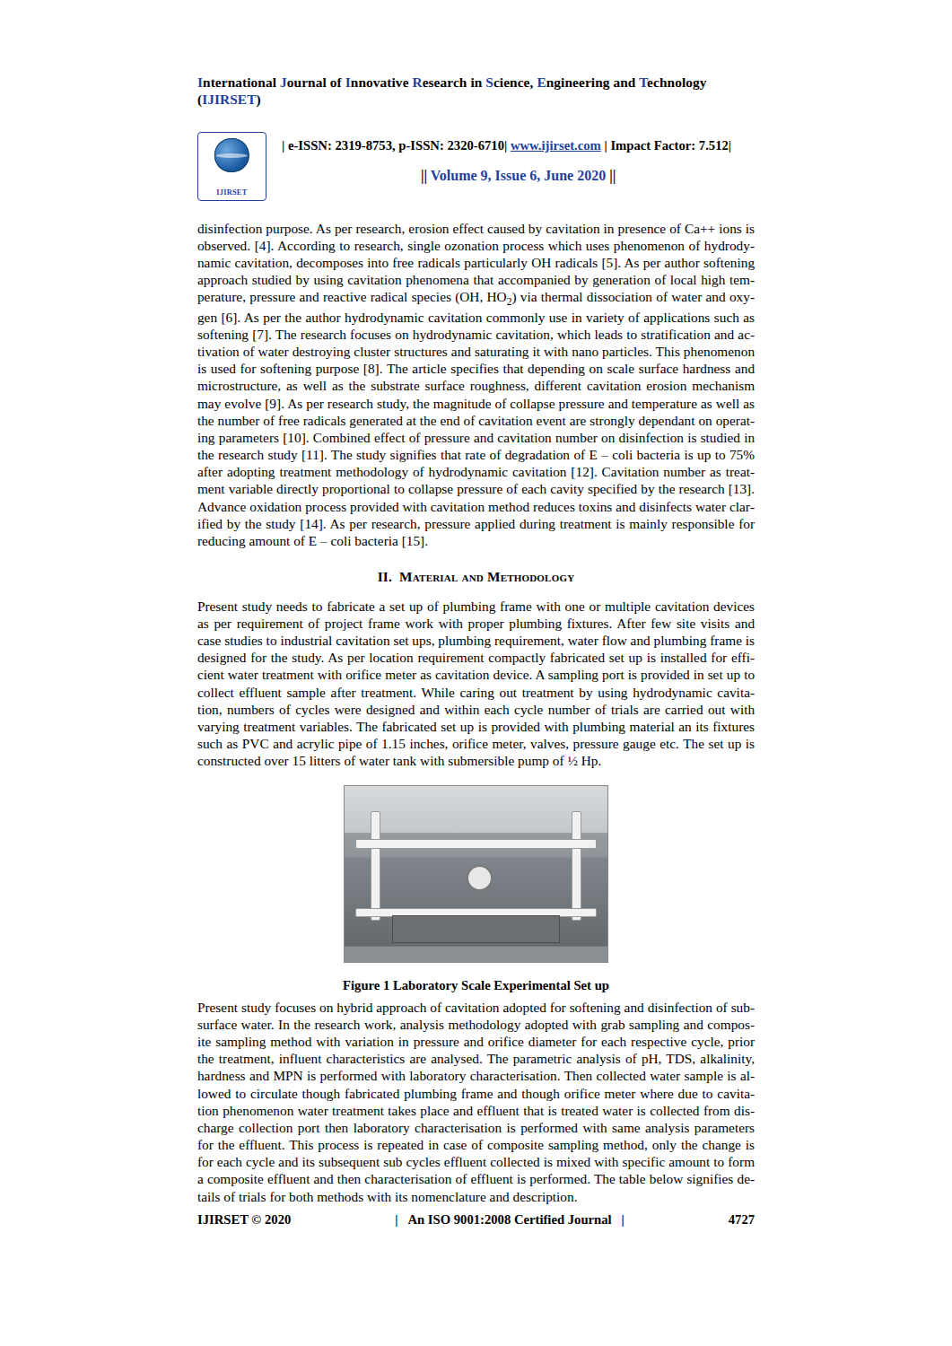International Journal of Innovative Research in Science, Engineering and Technology (IJIRSET)
IJIRSET
| e-ISSN: 2319-8753, p-ISSN: 2320-6710| www.ijirset.com | Impact Factor: 7.512|
|| Volume 9, Issue 6, June 2020 ||
disinfection purpose. As per research, erosion effect caused by cavitation in presence of Ca++ ions is observed. [4]. According to research, single ozonation process which uses phenomenon of hydrodynamic cavitation, decomposes into free radicals particularly OH radicals [5]. As per author softening approach studied by using cavitation phenomena that accompanied by generation of local high temperature, pressure and reactive radical species (OH, HO2) via thermal dissociation of water and oxygen [6]. As per the author hydrodynamic cavitation commonly use in variety of applications such as softening [7]. The research focuses on hydrodynamic cavitation, which leads to stratification and activation of water destroying cluster structures and saturating it with nano particles. This phenomenon is used for softening purpose [8]. The article specifies that depending on scale surface hardness and microstructure, as well as the substrate surface roughness, different cavitation erosion mechanism may evolve [9]. As per research study, the magnitude of collapse pressure and temperature as well as the number of free radicals generated at the end of cavitation event are strongly dependant on operating parameters [10]. Combined effect of pressure and cavitation number on disinfection is studied in the research study [11]. The study signifies that rate of degradation of E – coli bacteria is up to 75% after adopting treatment methodology of hydrodynamic cavitation [12]. Cavitation number as treatment variable directly proportional to collapse pressure of each cavity specified by the research [13]. Advance oxidation process provided with cavitation method reduces toxins and disinfects water clarified by the study [14]. As per research, pressure applied during treatment is mainly responsible for reducing amount of E – coli bacteria [15].
II. Material and Methodology
Present study needs to fabricate a set up of plumbing frame with one or multiple cavitation devices as per requirement of project frame work with proper plumbing fixtures. After few site visits and case studies to industrial cavitation set ups, plumbing requirement, water flow and plumbing frame is designed for the study. As per location requirement compactly fabricated set up is installed for efficient water treatment with orifice meter as cavitation device. A sampling port is provided in set up to collect effluent sample after treatment. While caring out treatment by using hydrodynamic cavitation, numbers of cycles were designed and within each cycle number of trials are carried out with varying treatment variables. The fabricated set up is provided with plumbing material an its fixtures such as PVC and acrylic pipe of 1.15 inches, orifice meter, valves, pressure gauge etc. The set up is constructed over 15 litters of water tank with submersible pump of ½ Hp.
Figure 1 Laboratory Scale Experimental Set up
Present study focuses on hybrid approach of cavitation adopted for softening and disinfection of subsurface water. In the research work, analysis methodology adopted with grab sampling and composite sampling method with variation in pressure and orifice diameter for each respective cycle, prior the treatment, influent characteristics are analysed. The parametric analysis of pH, TDS, alkalinity, hardness and MPN is performed with laboratory characterisation. Then collected water sample is allowed to circulate though fabricated plumbing frame and though orifice meter where due to cavitation phenomenon water treatment takes place and effluent that is treated water is collected from discharge collection port then laboratory characterisation is performed with same analysis parameters for the effluent. This process is repeated in case of composite sampling method, only the change is for each cycle and its subsequent sub cycles effluent collected is mixed with specific amount to form a composite effluent and then characterisation of effluent is performed. The table below signifies details of trials for both methods with its nomenclature and description.
IJIRSET © 2020
| An ISO 9001:2008 Certified Journal |
4727